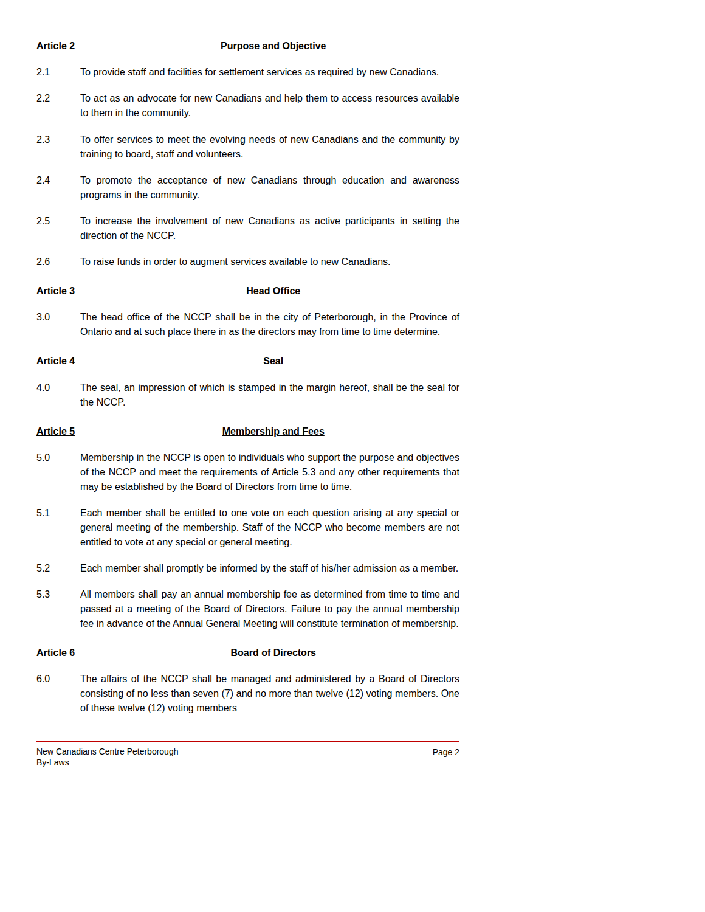Article 2 Purpose and Objective
2.1 To provide staff and facilities for settlement services as required by new Canadians.
2.2 To act as an advocate for new Canadians and help them to access resources available to them in the community.
2.3 To offer services to meet the evolving needs of new Canadians and the community by training to board, staff and volunteers.
2.4 To promote the acceptance of new Canadians through education and awareness programs in the community.
2.5 To increase the involvement of new Canadians as active participants in setting the direction of the NCCP.
2.6 To raise funds in order to augment services available to new Canadians.
Article 3 Head Office
3.0 The head office of the NCCP shall be in the city of Peterborough, in the Province of Ontario and at such place there in as the directors may from time to time determine.
Article 4 Seal
4.0 The seal, an impression of which is stamped in the margin hereof, shall be the seal for the NCCP.
Article 5 Membership and Fees
5.0 Membership in the NCCP is open to individuals who support the purpose and objectives of the NCCP and meet the requirements of Article 5.3 and any other requirements that may be established by the Board of Directors from time to time.
5.1 Each member shall be entitled to one vote on each question arising at any special or general meeting of the membership. Staff of the NCCP who become members are not entitled to vote at any special or general meeting.
5.2 Each member shall promptly be informed by the staff of his/her admission as a member.
5.3 All members shall pay an annual membership fee as determined from time to time and passed at a meeting of the Board of Directors. Failure to pay the annual membership fee in advance of the Annual General Meeting will constitute termination of membership.
Article 6 Board of Directors
6.0 The affairs of the NCCP shall be managed and administered by a Board of Directors consisting of no less than seven (7) and no more than twelve (12) voting members. One of these twelve (12) voting members
New Canadians Centre Peterborough
By-Laws
Page 2